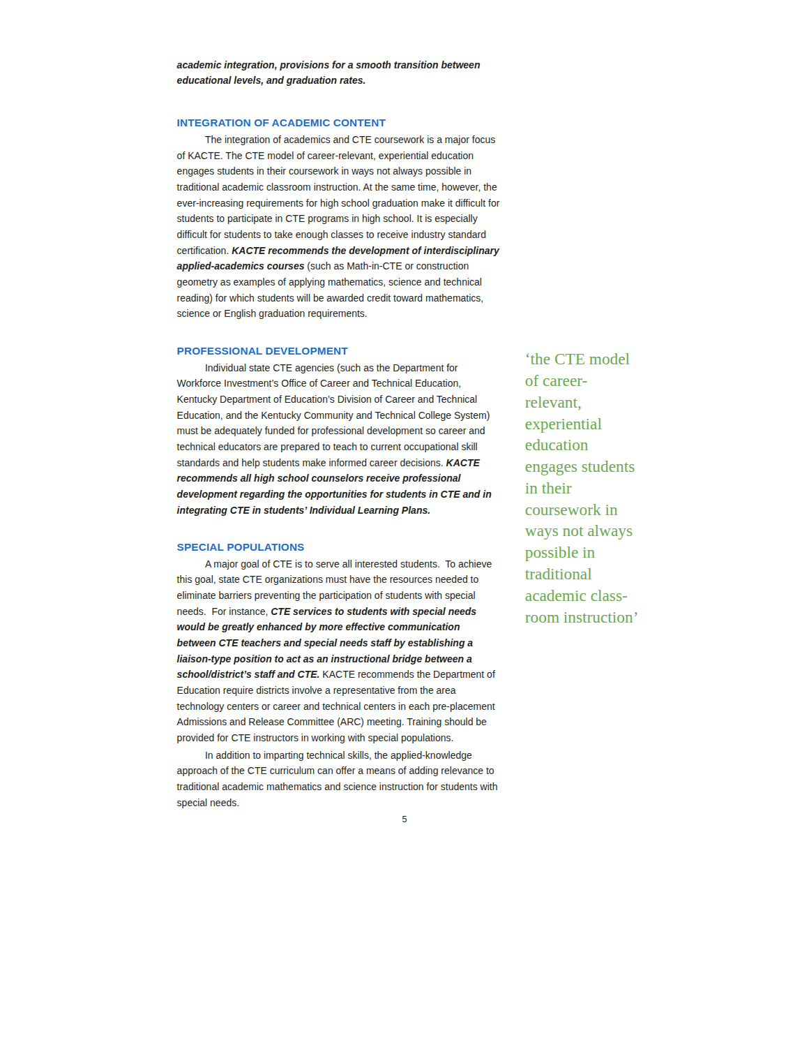academic integration, provisions for a smooth transition between educational levels, and graduation rates.
Integration of Academic Content
The integration of academics and CTE coursework is a major focus of KACTE. The CTE model of career-relevant, experiential education engages students in their coursework in ways not always possible in traditional academic classroom instruction. At the same time, however, the ever-increasing requirements for high school graduation make it difficult for students to participate in CTE programs in high school. It is especially difficult for students to take enough classes to receive industry standard certification. KACTE recommends the development of interdisciplinary applied-academics courses (such as Math-in-CTE or construction geometry as examples of applying mathematics, science and technical reading) for which students will be awarded credit toward mathematics, science or English graduation requirements.
Professional Development
Individual state CTE agencies (such as the Department for Workforce Investment’s Office of Career and Technical Education, Kentucky Department of Education’s Division of Career and Technical Education, and the Kentucky Community and Technical College System) must be adequately funded for professional development so career and technical educators are prepared to teach to current occupational skill standards and help students make informed career decisions. KACTE recommends all high school counselors receive professional development regarding the opportunities for students in CTE and in integrating CTE in students’ Individual Learning Plans.
Special Populations
A major goal of CTE is to serve all interested students. To achieve this goal, state CTE organizations must have the resources needed to eliminate barriers preventing the participation of students with special needs. For instance, CTE services to students with special needs would be greatly enhanced by more effective communication between CTE teachers and special needs staff by establishing a liaison-type position to act as an instructional bridge between a school/district’s staff and CTE. KACTE recommends the Department of Education require districts involve a representative from the area technology centers or career and technical centers in each pre-placement Admissions and Release Committee (ARC) meeting. Training should be provided for CTE instructors in working with special populations.
In addition to imparting technical skills, the applied-knowledge approach of the CTE curriculum can offer a means of adding relevance to traditional academic mathematics and science instruction for students with special needs.
‘the CTE model of career-relevant, experiential education engages students in their coursework in ways not always possible in traditional academic class-room instruction’
5